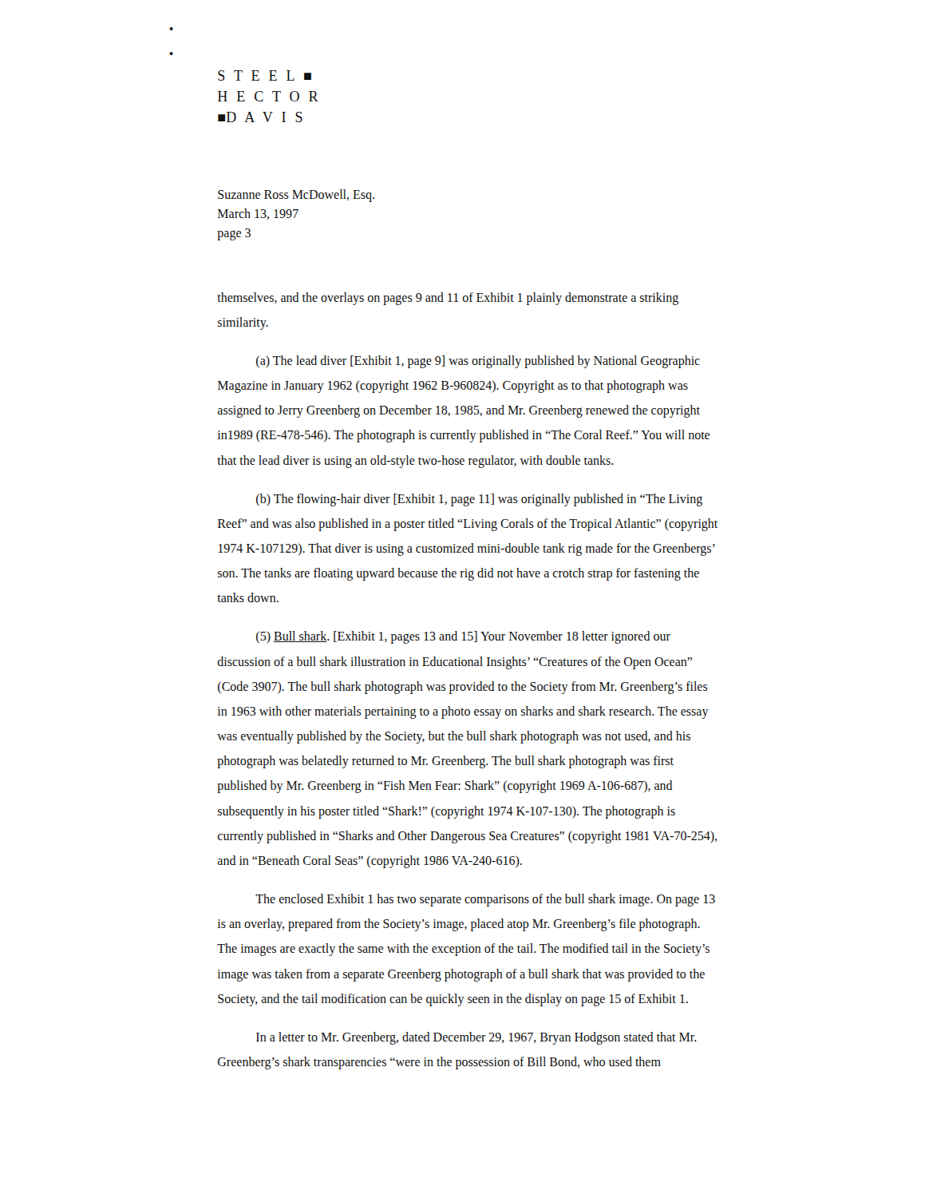• •
S T E E L ■
H E C T O R
■D A V I S
Suzanne Ross McDowell, Esq.
March 13, 1997
page 3
themselves, and the overlays on pages 9 and 11 of Exhibit 1 plainly demonstrate a striking similarity.
(a) The lead diver [Exhibit 1, page 9] was originally published by National Geographic Magazine in January 1962 (copyright 1962 B-960824). Copyright as to that photograph was assigned to Jerry Greenberg on December 18, 1985, and Mr. Greenberg renewed the copyright in1989 (RE-478-546). The photograph is currently published in “The Coral Reef.” You will note that the lead diver is using an old-style two-hose regulator, with double tanks.
(b) The flowing-hair diver [Exhibit 1, page 11] was originally published in “The Living Reef” and was also published in a poster titled “Living Corals of the Tropical Atlantic” (copyright 1974 K-107129). That diver is using a customized mini-double tank rig made for the Greenbergs’ son. The tanks are floating upward because the rig did not have a crotch strap for fastening the tanks down.
(5) Bull shark. [Exhibit 1, pages 13 and 15] Your November 18 letter ignored our discussion of a bull shark illustration in Educational Insights’ “Creatures of the Open Ocean” (Code 3907). The bull shark photograph was provided to the Society from Mr. Greenberg’s files in 1963 with other materials pertaining to a photo essay on sharks and shark research. The essay was eventually published by the Society, but the bull shark photograph was not used, and his photograph was belatedly returned to Mr. Greenberg. The bull shark photograph was first published by Mr. Greenberg in “Fish Men Fear: Shark” (copyright 1969 A-106-687), and subsequently in his poster titled “Shark!” (copyright 1974 K-107-130). The photograph is currently published in “Sharks and Other Dangerous Sea Creatures” (copyright 1981 VA-70-254), and in “Beneath Coral Seas” (copyright 1986 VA-240-616).
The enclosed Exhibit 1 has two separate comparisons of the bull shark image. On page 13 is an overlay, prepared from the Society’s image, placed atop Mr. Greenberg’s file photograph. The images are exactly the same with the exception of the tail. The modified tail in the Society’s image was taken from a separate Greenberg photograph of a bull shark that was provided to the Society, and the tail modification can be quickly seen in the display on page 15 of Exhibit 1.
In a letter to Mr. Greenberg, dated December 29, 1967, Bryan Hodgson stated that Mr. Greenberg’s shark transparencies “were in the possession of Bill Bond, who used them